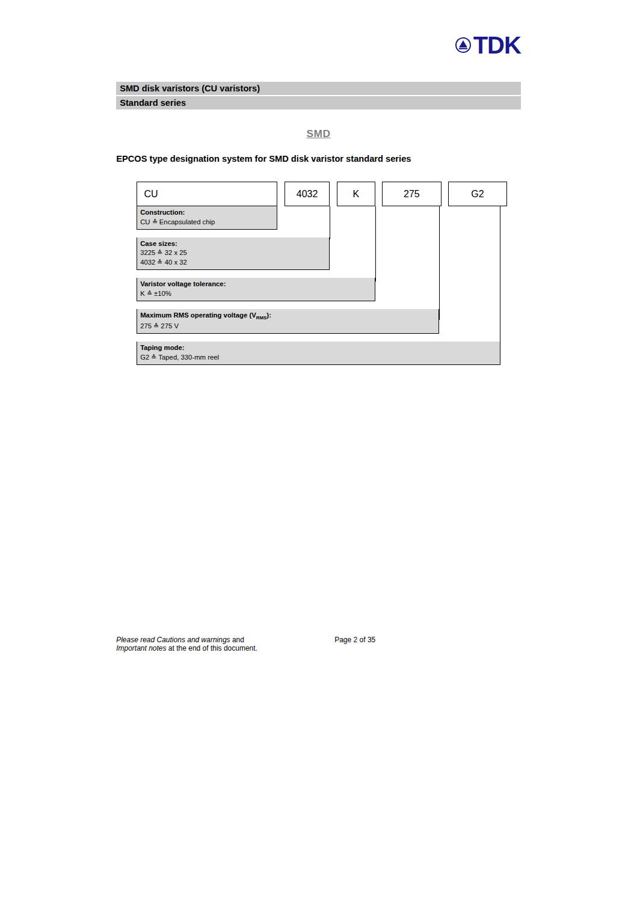TDK
SMD disk varistors (CU varistors)
Standard series
SMD
EPCOS type designation system for SMD disk varistor standard series
CU
4032
K
275
G2
Construction:
CU ≙ Encapsulated chip
Case sizes:
3225 ≙ 32 x 25
4032 ≙ 40 x 32
Varistor voltage tolerance:
K ≙ ±10%
Maximum RMS operating voltage (VRMS):
275 ≙ 275 V
Taping mode:
G2 ≙ Taped, 330-mm reel
Please read Cautions and warnings and
Important notes at the end of this document.
Page 2 of 35